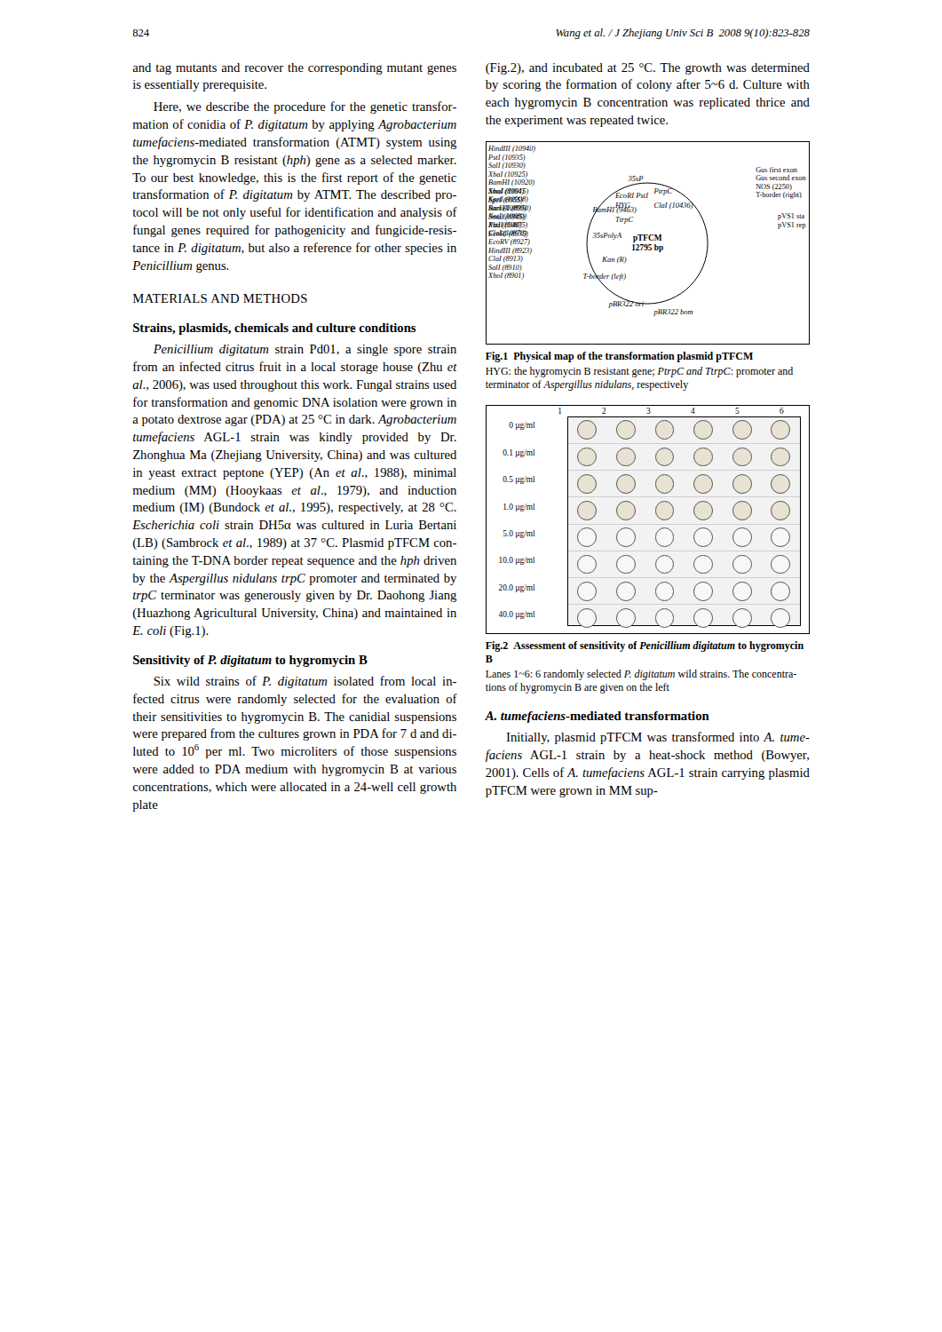824 Wang et al. / J Zhejiang Univ Sci B 2008 9(10):823-828
and tag mutants and recover the corresponding mutant genes is essentially prerequisite.
Here, we describe the procedure for the genetic transformation of conidia of P. digitatum by applying Agrobacterium tumefaciens-mediated transformation (ATMT) system using the hygromycin B resistant (hph) gene as a selected marker. To our best knowledge, this is the first report of the genetic transformation of P. digitatum by ATMT. The described protocol will be not only useful for identification and analysis of fungal genes required for pathogenicity and fungicide-resistance in P. digitatum, but also a reference for other species in Penicillium genus.
Materials and Methods
Strains, plasmids, chemicals and culture conditions
Penicillium digitatum strain Pd01, a single spore strain from an infected citrus fruit in a local storage house (Zhu et al., 2006), was used throughout this work. Fungal strains used for transformation and genomic DNA isolation were grown in a potato dextrose agar (PDA) at 25 °C in dark. Agrobacterium tumefaciens AGL-1 strain was kindly provided by Dr. Zhonghua Ma (Zhejiang University, China) and was cultured in yeast extract peptone (YEP) (An et al., 1988), minimal medium (MM) (Hooykaas et al., 1979), and induction medium (IM) (Bundock et al., 1995), respectively, at 28 °C. Escherichia coli strain DH5α was cultured in Luria Bertani (LB) (Sambrock et al., 1989) at 37 °C. Plasmid pTFCM containing the T-DNA border repeat sequence and the hph driven by the Aspergillus nidulans trpC promoter and terminated by trpC terminator was generously given by Dr. Daohong Jiang (Huazhong Agricultural University, China) and maintained in E. coli (Fig.1).
Sensitivity of P. digitatum to hygromycin B
Six wild strains of P. digitatum isolated from local infected citrus were randomly selected for the evaluation of their sensitivities to hygromycin B. The canidial suspensions were prepared from the cultures grown in PDA for 7 d and diluted to 106 per ml. Two microliters of those suspensions were added to PDA medium with hygromycin B at various concentrations, which were allocated in a 24-well cell growth plate
(Fig.2), and incubated at 25 °C. The growth was determined by scoring the formation of colony after 5~6 d. Culture with each hygromycin B concentration was replicated thrice and the experiment was repeated twice.
HindIII (10940)
PstI (10935)
SalI (10930)
XbaI (10925)
BamHI (10920)
SmaI (10915)
KpnI (10908)
SacI (10899)
NotI (10880)
XbaI (10875)
ClaI (10870)
XbaI (8964)
SpeI (8955)
BamHI (8950)
SmaI (8945)
PstI (8940)
EcoRI (8935)
EcoRV (8927)
HindIII (8923)
ClaI (8913)
SalI (8910)
XhoI (8901)
Gus first exon
Gus second exon
NOS (2250)
T-border (right)
pVS1 sta
pVS1 rep
pTFCM
12795 bp
35sP
PtrpC
EcoRI PstI
HYG
ClaI (10436)
BamHI (9463)
TtrpC
35sPolyA
Kan (R)
T-border (left)
pBR322 ori
pBR322 bom
Fig.1 Physical map of the transformation plasmid pTFCM HYG: the hygromycin B resistant gene; PtrpC and TtrpC: promoter and terminator of Aspergillus nidulans, respectively
123456
0 µg/ml
0.1 µg/ml
0.5 µg/ml
1.0 µg/ml
5.0 µg/ml
10.0 µg/ml
20.0 µg/ml
40.0 µg/ml
Fig.2 Assessment of sensitivity of Penicillium digitatum to hygromycin B Lanes 1~6: 6 randomly selected P. digitatum wild strains. The concentrations of hygromycin B are given on the left
A. tumefaciens-mediated transformation
Initially, plasmid pTFCM was transformed into A. tumefaciens AGL-1 strain by a heat-shock method (Bowyer, 2001). Cells of A. tumefaciens AGL-1 strain carrying plasmid pTFCM were grown in MM sup-